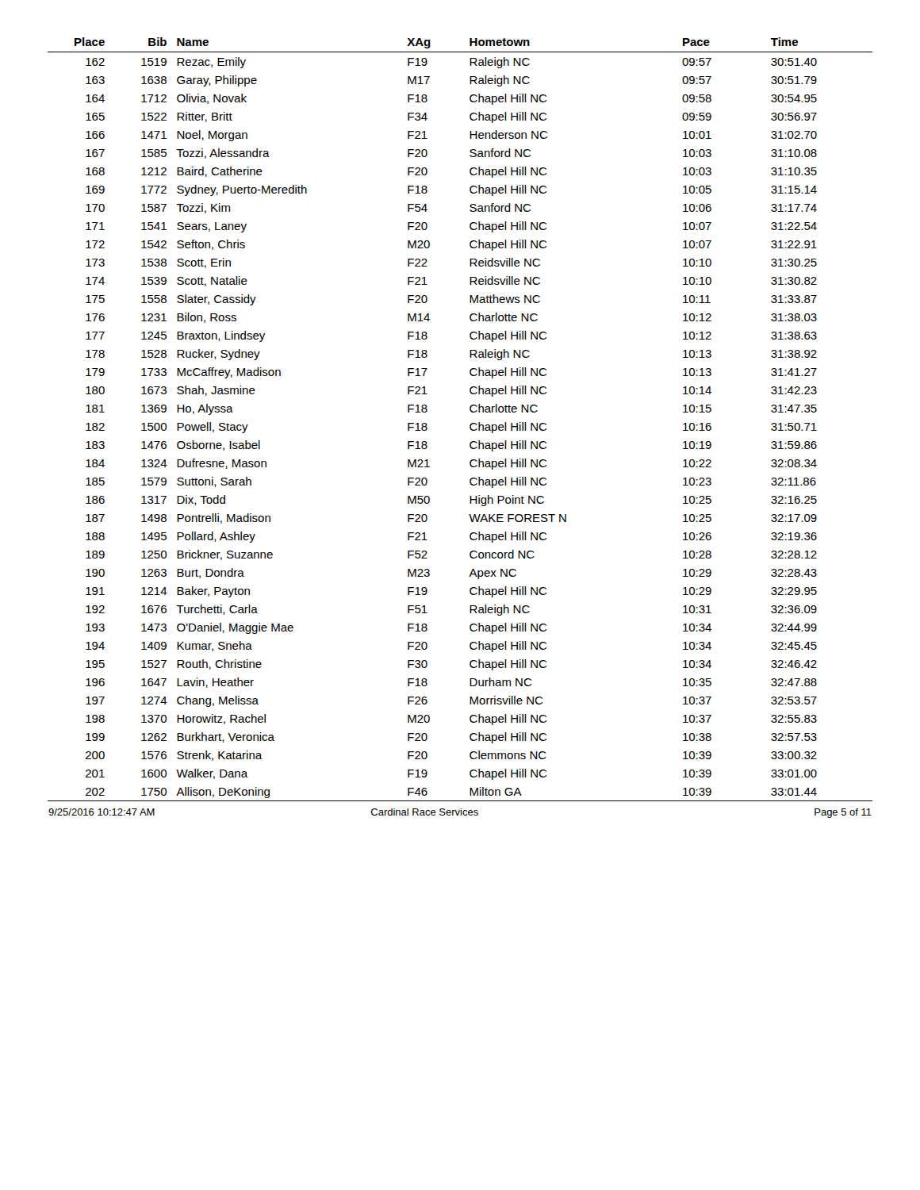| Place | Bib | Name | XAg | Hometown | Pace | Time |
| --- | --- | --- | --- | --- | --- | --- |
| 162 | 1519 | Rezac, Emily | F19 | Raleigh NC | 09:57 | 30:51.40 |
| 163 | 1638 | Garay, Philippe | M17 | Raleigh NC | 09:57 | 30:51.79 |
| 164 | 1712 | Olivia, Novak | F18 | Chapel Hill NC | 09:58 | 30:54.95 |
| 165 | 1522 | Ritter, Britt | F34 | Chapel Hill NC | 09:59 | 30:56.97 |
| 166 | 1471 | Noel, Morgan | F21 | Henderson NC | 10:01 | 31:02.70 |
| 167 | 1585 | Tozzi, Alessandra | F20 | Sanford NC | 10:03 | 31:10.08 |
| 168 | 1212 | Baird, Catherine | F20 | Chapel Hill NC | 10:03 | 31:10.35 |
| 169 | 1772 | Sydney, Puerto-Meredith | F18 | Chapel Hill NC | 10:05 | 31:15.14 |
| 170 | 1587 | Tozzi, Kim | F54 | Sanford NC | 10:06 | 31:17.74 |
| 171 | 1541 | Sears, Laney | F20 | Chapel Hill NC | 10:07 | 31:22.54 |
| 172 | 1542 | Sefton, Chris | M20 | Chapel Hill NC | 10:07 | 31:22.91 |
| 173 | 1538 | Scott, Erin | F22 | Reidsville NC | 10:10 | 31:30.25 |
| 174 | 1539 | Scott, Natalie | F21 | Reidsville NC | 10:10 | 31:30.82 |
| 175 | 1558 | Slater, Cassidy | F20 | Matthews NC | 10:11 | 31:33.87 |
| 176 | 1231 | Bilon, Ross | M14 | Charlotte NC | 10:12 | 31:38.03 |
| 177 | 1245 | Braxton, Lindsey | F18 | Chapel Hill NC | 10:12 | 31:38.63 |
| 178 | 1528 | Rucker, Sydney | F18 | Raleigh NC | 10:13 | 31:38.92 |
| 179 | 1733 | McCaffrey, Madison | F17 | Chapel Hill NC | 10:13 | 31:41.27 |
| 180 | 1673 | Shah, Jasmine | F21 | Chapel Hill NC | 10:14 | 31:42.23 |
| 181 | 1369 | Ho, Alyssa | F18 | Charlotte NC | 10:15 | 31:47.35 |
| 182 | 1500 | Powell, Stacy | F18 | Chapel Hill NC | 10:16 | 31:50.71 |
| 183 | 1476 | Osborne, Isabel | F18 | Chapel Hill NC | 10:19 | 31:59.86 |
| 184 | 1324 | Dufresne, Mason | M21 | Chapel Hill NC | 10:22 | 32:08.34 |
| 185 | 1579 | Suttoni, Sarah | F20 | Chapel Hill NC | 10:23 | 32:11.86 |
| 186 | 1317 | Dix, Todd | M50 | High Point NC | 10:25 | 32:16.25 |
| 187 | 1498 | Pontrelli, Madison | F20 | WAKE FOREST N | 10:25 | 32:17.09 |
| 188 | 1495 | Pollard, Ashley | F21 | Chapel Hill NC | 10:26 | 32:19.36 |
| 189 | 1250 | Brickner, Suzanne | F52 | Concord NC | 10:28 | 32:28.12 |
| 190 | 1263 | Burt, Dondra | M23 | Apex NC | 10:29 | 32:28.43 |
| 191 | 1214 | Baker, Payton | F19 | Chapel Hill NC | 10:29 | 32:29.95 |
| 192 | 1676 | Turchetti, Carla | F51 | Raleigh NC | 10:31 | 32:36.09 |
| 193 | 1473 | O'Daniel, Maggie Mae | F18 | Chapel Hill NC | 10:34 | 32:44.99 |
| 194 | 1409 | Kumar, Sneha | F20 | Chapel Hill NC | 10:34 | 32:45.45 |
| 195 | 1527 | Routh, Christine | F30 | Chapel Hill NC | 10:34 | 32:46.42 |
| 196 | 1647 | Lavin, Heather | F18 | Durham NC | 10:35 | 32:47.88 |
| 197 | 1274 | Chang, Melissa | F26 | Morrisville NC | 10:37 | 32:53.57 |
| 198 | 1370 | Horowitz, Rachel | M20 | Chapel Hill NC | 10:37 | 32:55.83 |
| 199 | 1262 | Burkhart, Veronica | F20 | Chapel Hill NC | 10:38 | 32:57.53 |
| 200 | 1576 | Strenk, Katarina | F20 | Clemmons NC | 10:39 | 33:00.32 |
| 201 | 1600 | Walker, Dana | F19 | Chapel Hill NC | 10:39 | 33:01.00 |
| 202 | 1750 | Allison, DeKoning | F46 | Milton GA | 10:39 | 33:01.44 |
| 9/25/2016 10:12:47 AM | Cardinal Race Services | Page 5 of 11 |